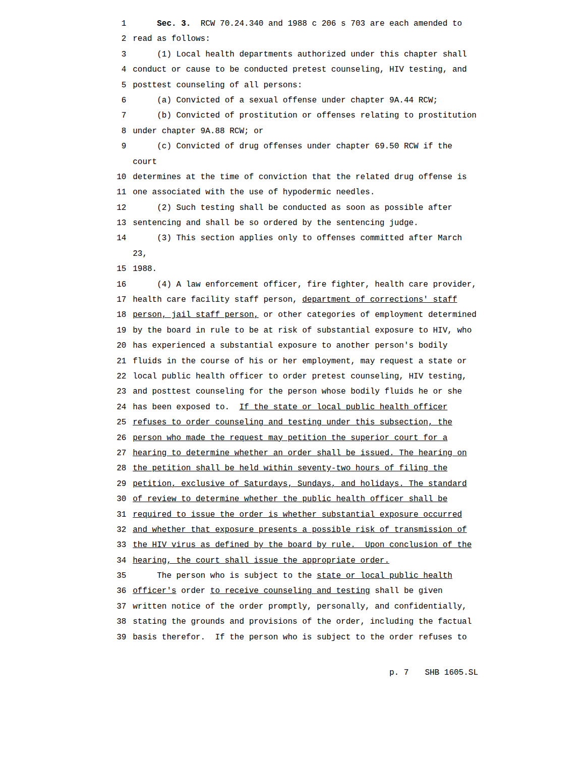Sec. 3. RCW 70.24.340 and 1988 c 206 s 703 are each amended to
read as follows:
(1) Local health departments authorized under this chapter shall
conduct or cause to be conducted pretest counseling, HIV testing, and
posttest counseling of all persons:
(a) Convicted of a sexual offense under chapter 9A.44 RCW;
(b) Convicted of prostitution or offenses relating to prostitution
under chapter 9A.88 RCW; or
(c) Convicted of drug offenses under chapter 69.50 RCW if the court
determines at the time of conviction that the related drug offense is
one associated with the use of hypodermic needles.
(2) Such testing shall be conducted as soon as possible after
sentencing and shall be so ordered by the sentencing judge.
(3) This section applies only to offenses committed after March 23,
1988.
(4) A law enforcement officer, fire fighter, health care provider,
health care facility staff person, department of corrections' staff
person, jail staff person, or other categories of employment determined
by the board in rule to be at risk of substantial exposure to HIV, who
has experienced a substantial exposure to another person's bodily
fluids in the course of his or her employment, may request a state or
local public health officer to order pretest counseling, HIV testing,
and posttest counseling for the person whose bodily fluids he or she
has been exposed to. If the state or local public health officer
refuses to order counseling and testing under this subsection, the
person who made the request may petition the superior court for a
hearing to determine whether an order shall be issued. The hearing on
the petition shall be held within seventy-two hours of filing the
petition, exclusive of Saturdays, Sundays, and holidays. The standard
of review to determine whether the public health officer shall be
required to issue the order is whether substantial exposure occurred
and whether that exposure presents a possible risk of transmission of
the HIV virus as defined by the board by rule. Upon conclusion of the
hearing, the court shall issue the appropriate order.
The person who is subject to the state or local public health
officer's order to receive counseling and testing shall be given
written notice of the order promptly, personally, and confidentially,
stating the grounds and provisions of the order, including the factual
basis therefor. If the person who is subject to the order refuses to
p. 7 SHB 1605.SL